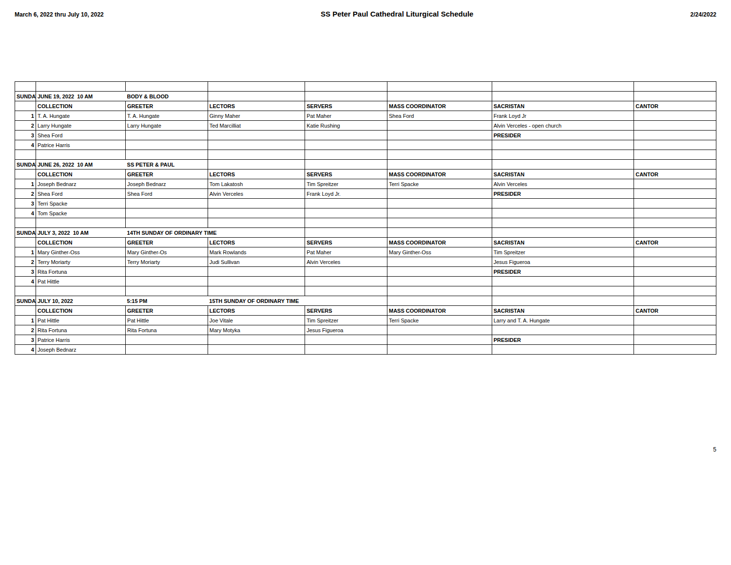March 6, 2022 thru July 10, 2022
SS Peter Paul Cathedral Liturgical Schedule
2/24/2022
| SUNDAY | JUNE 19, 2022 10 AM | BODY & BLOOD | | | | | |
| | COLLECTION | GREETER | LECTORS | SERVERS | MASS COORDINATOR | SACRISTAN | CANTOR |
| 1 | T. A. Hungate | T. A. Hungate | Ginny Maher | Pat Maher | Shea Ford | Frank Loyd Jr | |
| 2 | Larry Hungate | Larry Hungate | Ted Marcilliat | Katie Rushing | | Alvin Verceles - open church | |
| 3 | Shea Ford | | | | | PRESIDER | |
| 4 | Patrice Harris | | | | | | |
| SUNDAY | JUNE 26, 2022 10 AM | SS PETER & PAUL | | | | | |
| | COLLECTION | GREETER | LECTORS | SERVERS | MASS COORDINATOR | SACRISTAN | CANTOR |
| 1 | Joseph Bednarz | Joseph Bednarz | Tom Lakatosh | Tim Spreitzer | Terri Spacke | Alvin Verceles | |
| 2 | Shea Ford | Shea Ford | Alvin Verceles | Frank Loyd Jr. | | PRESIDER | |
| 3 | Terri Spacke | | | | | | |
| 4 | Tom Spacke | | | | | | |
| SUNDAY | JULY 3, 2022 10 AM | 14TH SUNDAY OF ORDINARY TIME | | | | |
| | COLLECTION | GREETER | LECTORS | SERVERS | MASS COORDINATOR | SACRISTAN | CANTOR |
| 1 | Mary Ginther-Oss | Mary Ginther-Os | Mark Rowlands | Pat Maher | Mary Ginther-Oss | Tim Spreitzer | |
| 2 | Terry Moriarty | Terry Moriarty | Judi Sullivan | Alvin Verceles | | Jesus Figueroa | |
| 3 | Rita Fortuna | | | | | PRESIDER | |
| 4 | Pat Hittle | | | | | | |
| SUNDAY | JULY 10, 2022 | 5:15 PM | 15TH SUNDAY OF ORDINARY TIME | | | |
| | COLLECTION | GREETER | LECTORS | SERVERS | MASS COORDINATOR | SACRISTAN | CANTOR |
| 1 | Pat Hittle | Pat Hittle | Joe Vitale | Tim Spreitzer | Terri Spacke | Larry and T. A. Hungate | |
| 2 | Rita Fortuna | Rita Fortuna | Mary Motyka | Jesus Figueroa | | | |
| 3 | Patrice Harris | | | | | PRESIDER | |
| 4 | Joseph Bednarz | | | | | | |
5